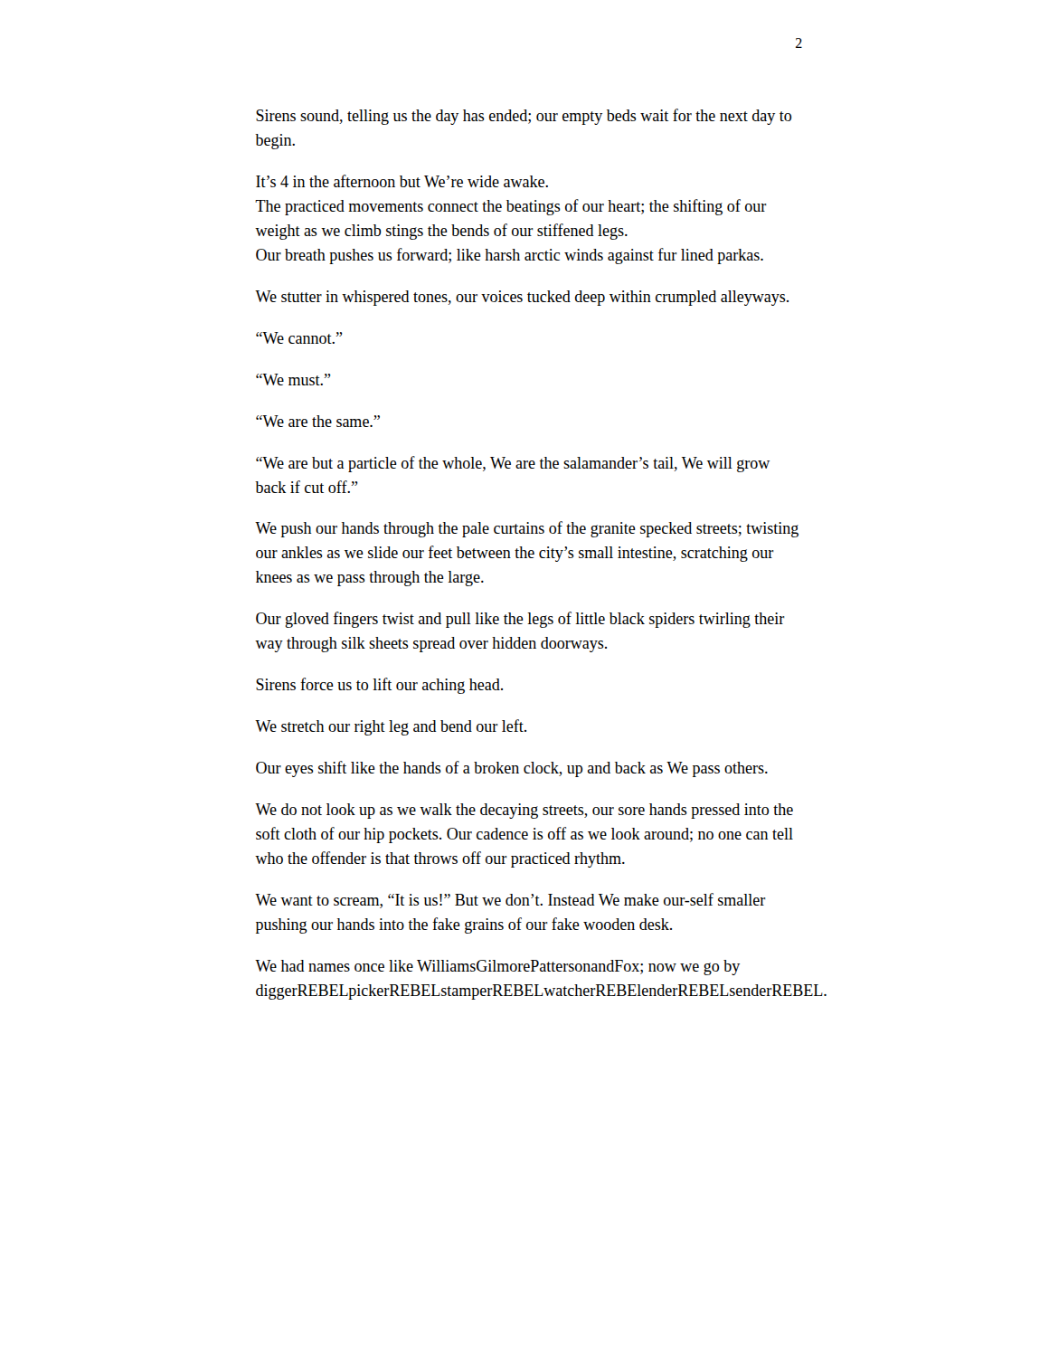2
Sirens sound, telling us the day has ended; our empty beds wait for the next day to begin.
It’s 4 in the afternoon but We’re wide awake.
The practiced movements connect the beatings of our heart; the shifting of our weight as we climb stings the bends of our stiffened legs.
Our breath pushes us forward; like harsh arctic winds against fur lined parkas.
We stutter in whispered tones, our voices tucked deep within crumpled alleyways.
“We cannot.”
“We must.”
“We are the same.”
“We are but a particle of the whole, We are the salamander’s tail, We will grow back if cut off.”
We push our hands through the pale curtains of the granite specked streets; twisting our ankles as we slide our feet between the city’s small intestine, scratching our knees as we pass through the large.
Our gloved fingers twist and pull like the legs of little black spiders twirling their way through silk sheets spread over hidden doorways.
Sirens force us to lift our aching head.
We stretch our right leg and bend our left.
Our eyes shift like the hands of a broken clock, up and back as We pass others.
We do not look up as we walk the decaying streets, our sore hands pressed into the soft cloth of our hip pockets. Our cadence is off as we look around; no one can tell who the offender is that throws off our practiced rhythm.
We want to scream, “It is us!” But we don’t. Instead We make our-self smaller pushing our hands into the fake grains of our fake wooden desk.
We had names once like WilliamsGilmorePattersonandFox; now we go by diggerREBELpickerREBELstamperREBELwatcherREBElenderREBELsenderREBEL.